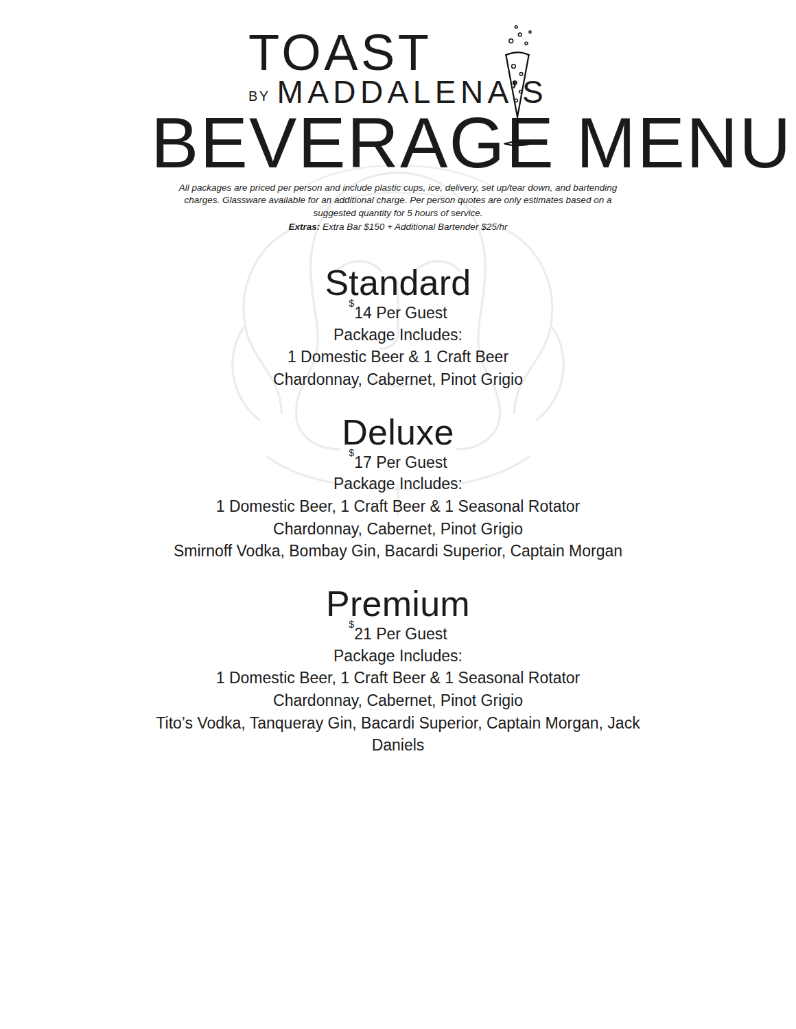TOAST
BY MADDALENA’S
BEVERAGE MENU
All packages are priced per person and include plastic cups, ice, delivery, set up/tear down, and bartending charges. Glassware available for an additional charge. Per person quotes are only estimates based on a suggested quantity for 5 hours of service. Extras: Extra Bar $150 + Additional Bartender $25/hr
Standard
$14 Per Guest
Package Includes:
1 Domestic Beer & 1 Craft Beer
Chardonnay, Cabernet, Pinot Grigio
Deluxe
$17 Per Guest
Package Includes:
1 Domestic Beer, 1 Craft Beer & 1 Seasonal Rotator
Chardonnay, Cabernet, Pinot Grigio
Smirnoff Vodka, Bombay Gin, Bacardi Superior, Captain Morgan
Premium
$21 Per Guest
Package Includes:
1 Domestic Beer, 1 Craft Beer & 1 Seasonal Rotator
Chardonnay, Cabernet, Pinot Grigio
Tito’s Vodka, Tanqueray Gin, Bacardi Superior, Captain Morgan, Jack Daniels